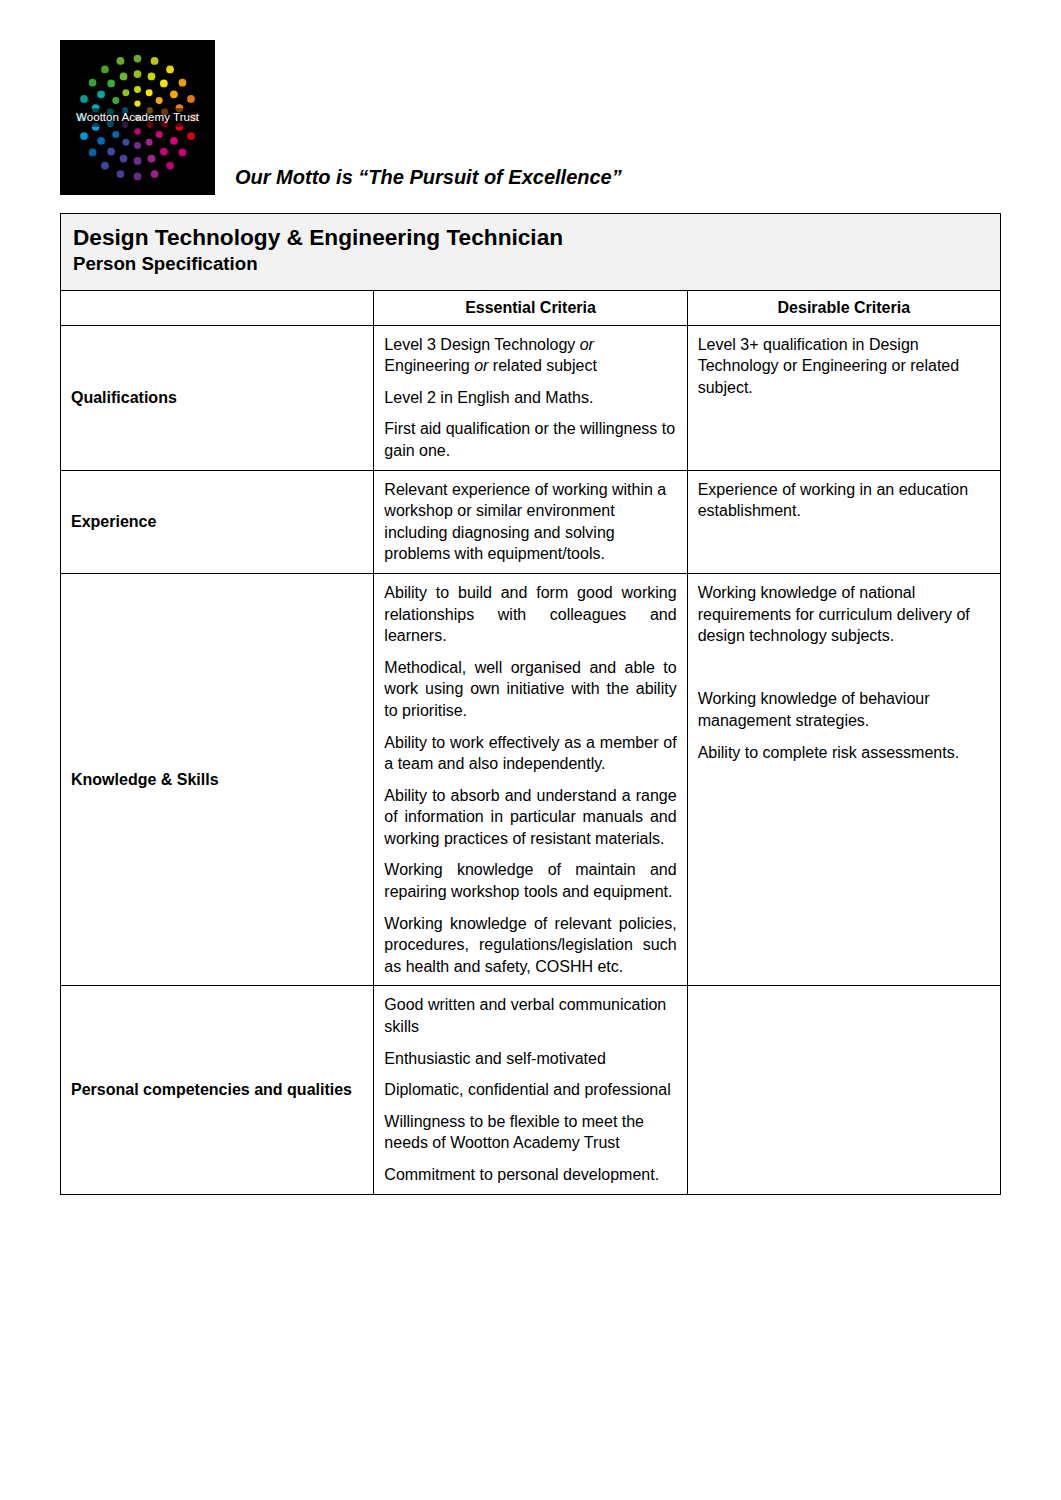Wootton Academy Trust
Our Motto is “The Pursuit of Excellence”
| Design Technology & Engineering Technician Person Specification |
| | Essential Criteria | Desirable Criteria |
| Qualifications | Level 3 Design Technology or Engineering or related subject Level 2 in English and Maths. First aid qualification or the willingness to gain one. | Level 3+ qualification in Design Technology or Engineering or related subject. |
| Experience | Relevant experience of working within a workshop or similar environment including diagnosing and solving problems with equipment/tools. | Experience of working in an education establishment. |
| Knowledge & Skills | Ability to build and form good working relationships with colleagues and learners. Methodical, well organised and able to work using own initiative with the ability to prioritise. Ability to work effectively as a member of a team and also independently. Ability to absorb and understand a range of information in particular manuals and working practices of resistant materials. Working knowledge of maintain and repairing workshop tools and equipment. Working knowledge of relevant policies, procedures, regulations/legislation such as health and safety, COSHH etc. | Working knowledge of national requirements for curriculum delivery of design technology subjects. Working knowledge of behaviour management strategies. Ability to complete risk assessments. |
| Personal competencies and qualities | Good written and verbal communication skills Enthusiastic and self-motivated Diplomatic, confidential and professional Willingness to be flexible to meet the needs of Wootton Academy Trust Commitment to personal development. | |